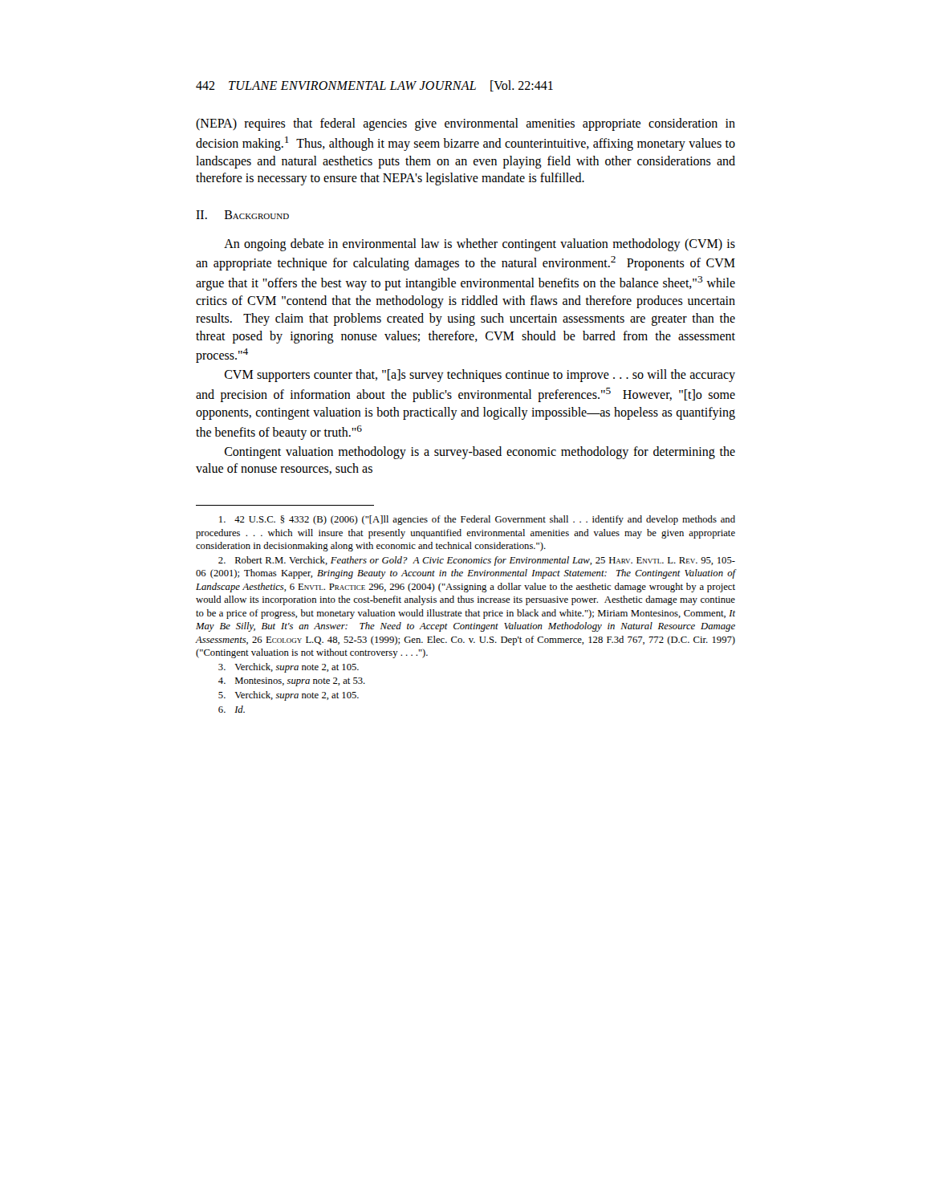442 TULANE ENVIRONMENTAL LAW JOURNAL [Vol. 22:441
(NEPA) requires that federal agencies give environmental amenities appropriate consideration in decision making.1 Thus, although it may seem bizarre and counterintuitive, affixing monetary values to landscapes and natural aesthetics puts them on an even playing field with other considerations and therefore is necessary to ensure that NEPA's legislative mandate is fulfilled.
II. Background
An ongoing debate in environmental law is whether contingent valuation methodology (CVM) is an appropriate technique for calculating damages to the natural environment.2 Proponents of CVM argue that it "offers the best way to put intangible environmental benefits on the balance sheet,"3 while critics of CVM "contend that the methodology is riddled with flaws and therefore produces uncertain results. They claim that problems created by using such uncertain assessments are greater than the threat posed by ignoring nonuse values; therefore, CVM should be barred from the assessment process."4
CVM supporters counter that, "[a]s survey techniques continue to improve . . . so will the accuracy and precision of information about the public's environmental preferences."5 However, "[t]o some opponents, contingent valuation is both practically and logically impossible—as hopeless as quantifying the benefits of beauty or truth."6
Contingent valuation methodology is a survey-based economic methodology for determining the value of nonuse resources, such as
1. 42 U.S.C. § 4332 (B) (2006) ("[A]ll agencies of the Federal Government shall . . . identify and develop methods and procedures . . . which will insure that presently unquantified environmental amenities and values may be given appropriate consideration in decisionmaking along with economic and technical considerations.").
2. Robert R.M. Verchick, Feathers or Gold? A Civic Economics for Environmental Law, 25 Harv. Envtl. L. Rev. 95, 105-06 (2001); Thomas Kapper, Bringing Beauty to Account in the Environmental Impact Statement: The Contingent Valuation of Landscape Aesthetics, 6 Envtl. Practice 296, 296 (2004) ("Assigning a dollar value to the aesthetic damage wrought by a project would allow its incorporation into the cost-benefit analysis and thus increase its persuasive power. Aesthetic damage may continue to be a price of progress, but monetary valuation would illustrate that price in black and white."); Miriam Montesinos, Comment, It May Be Silly, But It's an Answer: The Need to Accept Contingent Valuation Methodology in Natural Resource Damage Assessments, 26 Ecology L.Q. 48, 52-53 (1999); Gen. Elec. Co. v. U.S. Dep't of Commerce, 128 F.3d 767, 772 (D.C. Cir. 1997) ("Contingent valuation is not without controversy . . . .").
3. Verchick, supra note 2, at 105.
4. Montesinos, supra note 2, at 53.
5. Verchick, supra note 2, at 105.
6. Id.